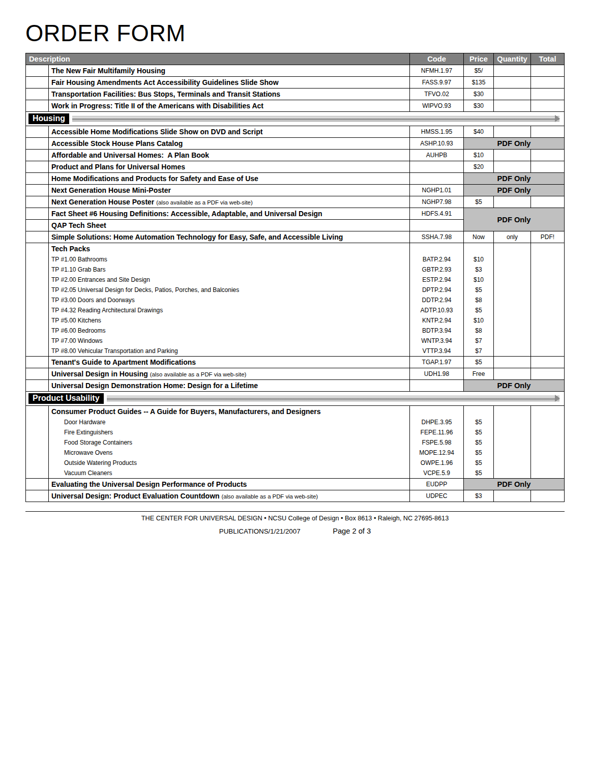ORDER FORM
| Description | Code | Price | Quantity | Total |
| --- | --- | --- | --- | --- |
| | The New Fair Multifamily Housing | NFMH.1.97 | $5/ | | |
| | Fair Housing Amendments Act Accessibility Guidelines Slide Show | FASS.9.97 | $135 | | |
| | Transportation Facilities: Bus Stops, Terminals and Transit Stations | TFVO.02 | $30 | | |
| | Work in Progress: Title II of the Americans with Disabilities Act | WIPVO.93 | $30 | | |
| Housing |
| | Accessible Home Modifications Slide Show on DVD and Script | HMSS.1.95 | $40 | | |
| | Accessible Stock House Plans Catalog | ASHP.10.93 | PDF Only |
| | Affordable and Universal Homes: A Plan Book | AUHPB | $10 | | |
| | Product and Plans for Universal Homes | | $20 | | |
| | Home Modifications and Products for Safety and Ease of Use | | PDF Only |
| | Next Generation House Mini-Poster | NGHP1.01 | PDF Only |
| | Next Generation House Poster (also available as a PDF via web-site) | NGHP7.98 | $5 | | |
| | Fact Sheet #6 Housing Definitions: Accessible, Adaptable, and Universal Design | HDFS.4.91 | PDF Only |
| | QAP Tech Sheet | |
| | Simple Solutions: Home Automation Technology for Easy, Safe, and Accessible Living | SSHA.7.98 | Now | only | PDF! |
| | Tech Packs | | | | |
| | TP #1.00 Bathrooms | BATP.2.94 | $10 | | |
| | TP #1.10 Grab Bars | GBTP.2.93 | $3 | | |
| | TP #2.00 Entrances and Site Design | ESTP.2.94 | $10 | | |
| | TP #2.05 Universal Design for Decks, Patios, Porches, and Balconies | DPTP.2.94 | $5 | | |
| | TP #3.00 Doors and Doorways | DDTP.2.94 | $8 | | |
| | TP #4.32 Reading Architectural Drawings | ADTP.10.93 | $5 | | |
| | TP #5.00 Kitchens | KNTP.2.94 | $10 | | |
| | TP #6.00 Bedrooms | BDTP.3.94 | $8 | | |
| | TP #7.00 Windows | WNTP.3.94 | $7 | | |
| | TP #8.00 Vehicular Transportation and Parking | VTTP.3.94 | $7 | | |
| | Tenant's Guide to Apartment Modifications | TGAP.1.97 | $5 | | |
| | Universal Design in Housing (also available as a PDF via web-site) | UDH1.98 | Free | | |
| | Universal Design Demonstration Home: Design for a Lifetime | | PDF Only |
| Product Usability |
| | Consumer Product Guides -- A Guide for Buyers, Manufacturers, and Designers | | | | |
| | Door Hardware | DHPE.3.95 | $5 | | |
| | Fire Extinguishers | FEPE.11.96 | $5 | | |
| | Food Storage Containers | FSPE.5.98 | $5 | | |
| | Microwave Ovens | MOPE.12.94 | $5 | | |
| | Outside Watering Products | OWPE.1.96 | $5 | | |
| | Vacuum Cleaners | VCPE.5.9 | $5 | | |
| | Evaluating the Universal Design Performance of Products | EUDPP | PDF Only |
| | Universal Design: Product Evaluation Countdown (also available as a PDF via web-site) | UDPEC | $3 | | |
THE CENTER FOR UNIVERSAL DESIGN • NCSU College of Design • Box 8613 • Raleigh, NC 27695-8613
PUBLICATIONS/1/21/2007 Page 2 of 3